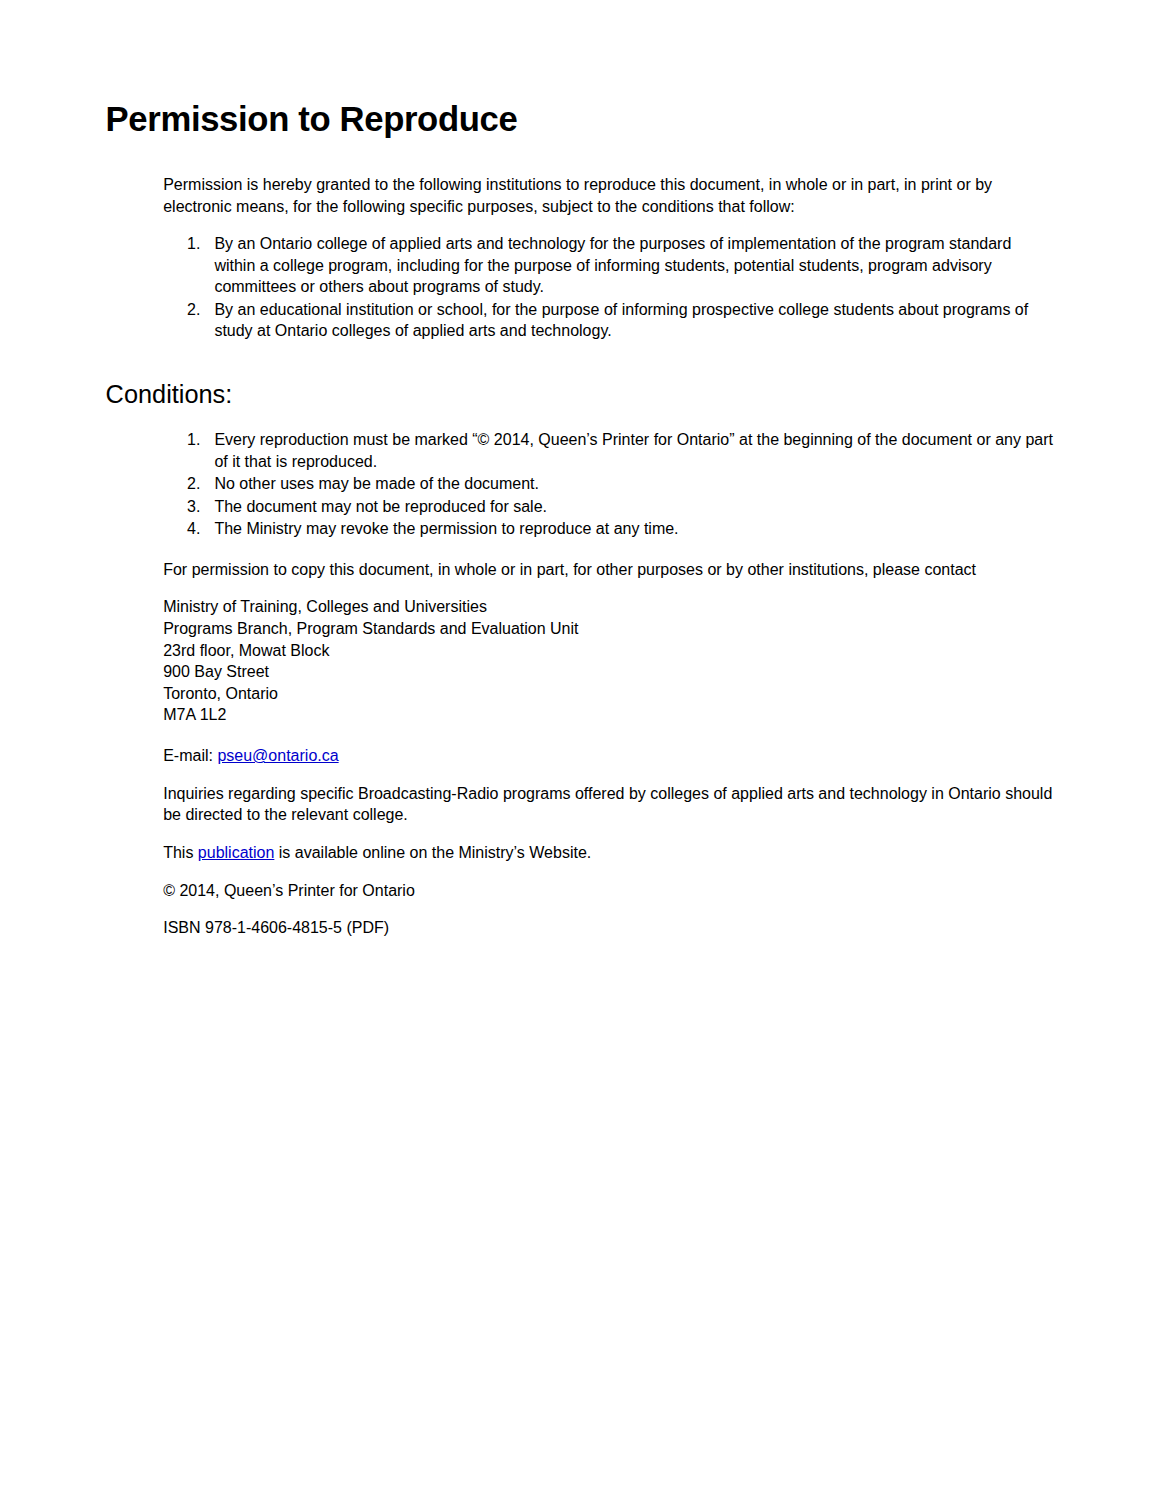Permission to Reproduce
Permission is hereby granted to the following institutions to reproduce this document, in whole or in part, in print or by electronic means, for the following specific purposes, subject to the conditions that follow:
By an Ontario college of applied arts and technology for the purposes of implementation of the program standard within a college program, including for the purpose of informing students, potential students, program advisory committees or others about programs of study.
By an educational institution or school, for the purpose of informing prospective college students about programs of study at Ontario colleges of applied arts and technology.
Conditions:
Every reproduction must be marked “© 2014, Queen’s Printer for Ontario” at the beginning of the document or any part of it that is reproduced.
No other uses may be made of the document.
The document may not be reproduced for sale.
The Ministry may revoke the permission to reproduce at any time.
For permission to copy this document, in whole or in part, for other purposes or by other institutions, please contact
Ministry of Training, Colleges and Universities
Programs Branch, Program Standards and Evaluation Unit
23rd floor, Mowat Block
900 Bay Street
Toronto, Ontario
M7A 1L2
E-mail: pseu@ontario.ca
Inquiries regarding specific Broadcasting-Radio programs offered by colleges of applied arts and technology in Ontario should be directed to the relevant college.
This publication is available online on the Ministry’s Website.
© 2014, Queen’s Printer for Ontario
ISBN 978-1-4606-4815-5 (PDF)